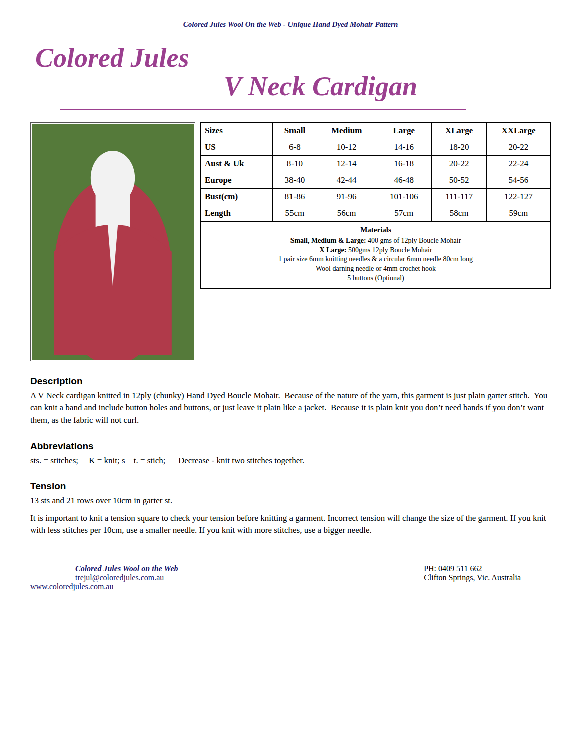Colored Jules Wool On the Web - Unique Hand Dyed Mohair Pattern
Colored Jules V Neck Cardigan
| Sizes | Small | Medium | Large | XLarge | XXLarge |
| --- | --- | --- | --- | --- | --- |
| US | 6-8 | 10-12 | 14-16 | 18-20 | 20-22 |
| Aust & Uk | 8-10 | 12-14 | 16-18 | 20-22 | 22-24 |
| Europe | 38-40 | 42-44 | 46-48 | 50-52 | 54-56 |
| Bust(cm) | 81-86 | 91-96 | 101-106 | 111-117 | 122-127 |
| Length | 55cm | 56cm | 57cm | 58cm | 59cm |
Materials Small, Medium & Large: 400 gms of 12ply Boucle Mohair
X Large: 500gms 12ply Boucle Mohair
1 pair size 6mm knitting needles & a circular 6mm needle 80cm long
Wool darning needle or 4mm crochet hook
5 buttons (Optional)
Description
A V Neck cardigan knitted in 12ply (chunky) Hand Dyed Boucle Mohair. Because of the nature of the yarn, this garment is just plain garter stitch. You can knit a band and include button holes and buttons, or just leave it plain like a jacket. Because it is plain knit you don’t need bands if you don’t want them, as the fabric will not curl.
Abbreviations
sts. = stitches; K = knit; s t. = stich; Decrease - knit two stitches together.
Tension
13 sts and 21 rows over 10cm in garter st.
It is important to knit a tension square to check your tension before knitting a garment. Incorrect tension will change the size of the garment. If you knit with less stitches per 10cm, use a smaller needle. If you knit with more stitches, use a bigger needle.
Colored Jules Wool on the Web
trejul@coloredjules.com.au
PH: 0409 511 662
Clifton Springs, Vic. Australia
www.coloredjules.com.au